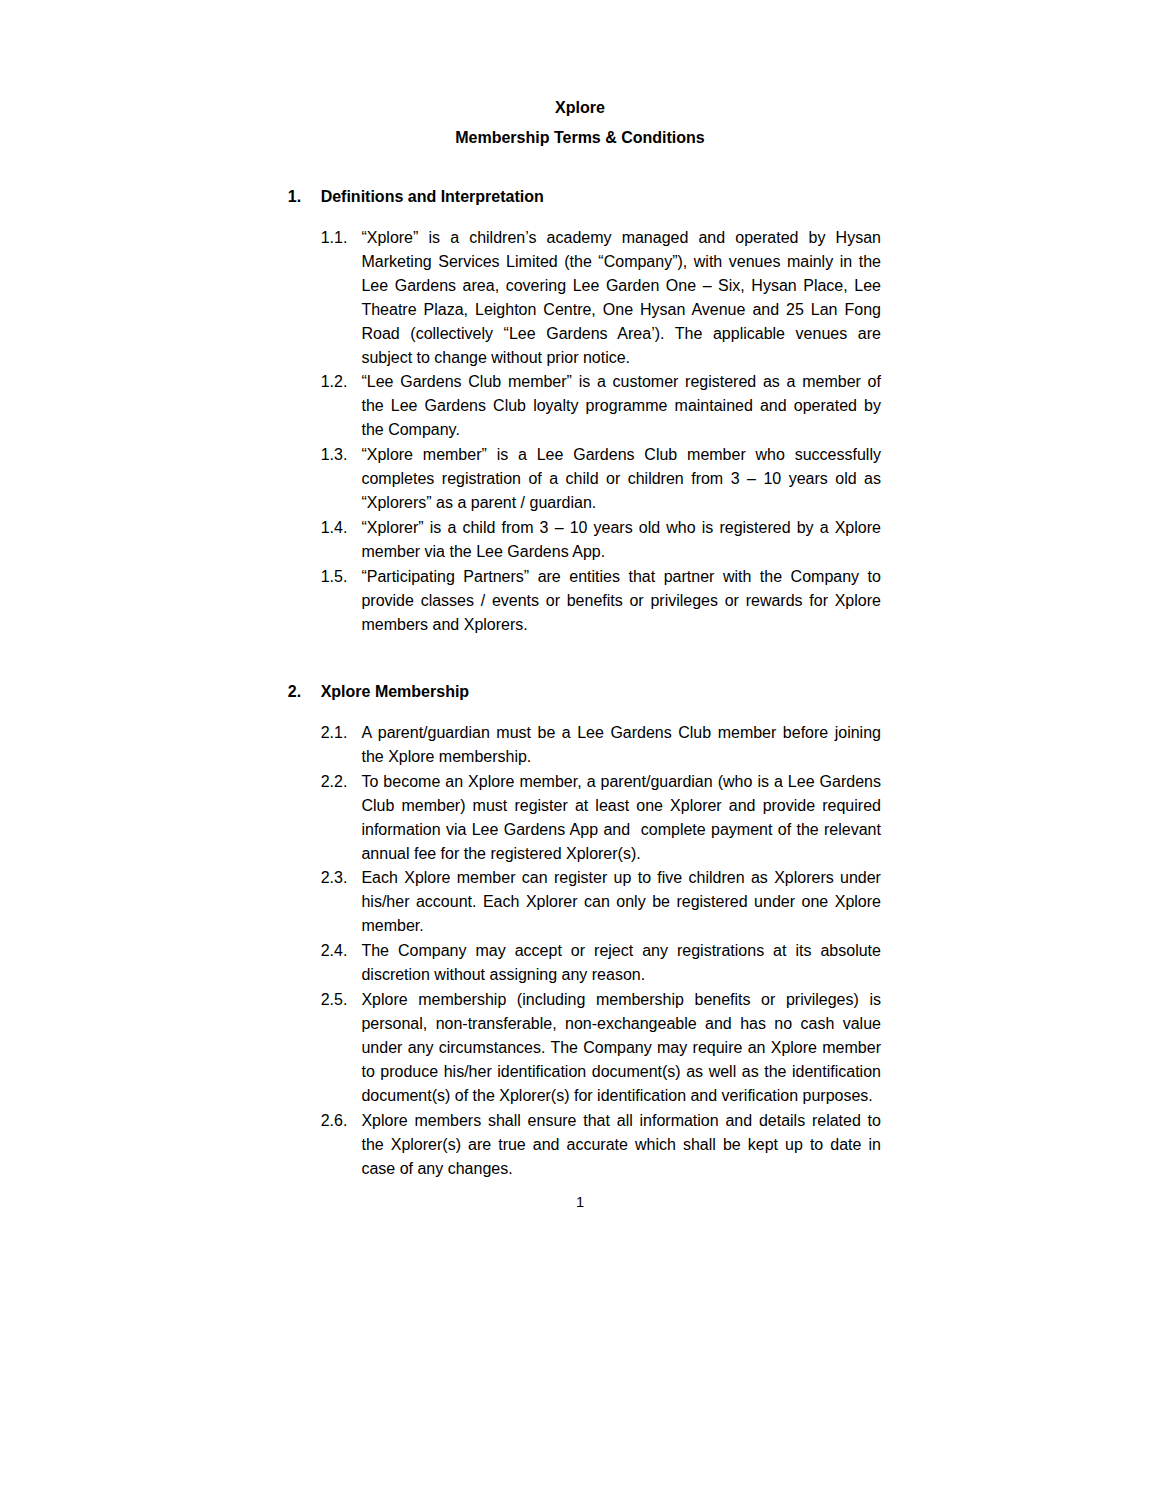Xplore
Membership Terms & Conditions
Definitions and Interpretation
“Xplore” is a children’s academy managed and operated by Hysan Marketing Services Limited (the “Company”), with venues mainly in the Lee Gardens area, covering Lee Garden One – Six, Hysan Place, Lee Theatre Plaza, Leighton Centre, One Hysan Avenue and 25 Lan Fong Road (collectively “Lee Gardens Area’). The applicable venues are subject to change without prior notice.
“Lee Gardens Club member” is a customer registered as a member of the Lee Gardens Club loyalty programme maintained and operated by the Company.
“Xplore member” is a Lee Gardens Club member who successfully completes registration of a child or children from 3 – 10 years old as “Xplorers” as a parent / guardian.
“Xplorer” is a child from 3 – 10 years old who is registered by a Xplore member via the Lee Gardens App.
“Participating Partners” are entities that partner with the Company to provide classes / events or benefits or privileges or rewards for Xplore members and Xplorers.
Xplore Membership
A parent/guardian must be a Lee Gardens Club member before joining the Xplore membership.
To become an Xplore member, a parent/guardian (who is a Lee Gardens Club member) must register at least one Xplorer and provide required information via Lee Gardens App and complete payment of the relevant annual fee for the registered Xplorer(s).
Each Xplore member can register up to five children as Xplorers under his/her account. Each Xplorer can only be registered under one Xplore member.
The Company may accept or reject any registrations at its absolute discretion without assigning any reason.
Xplore membership (including membership benefits or privileges) is personal, non-transferable, non-exchangeable and has no cash value under any circumstances. The Company may require an Xplore member to produce his/her identification document(s) as well as the identification document(s) of the Xplorer(s) for identification and verification purposes.
Xplore members shall ensure that all information and details related to the Xplorer(s) are true and accurate which shall be kept up to date in case of any changes.
1